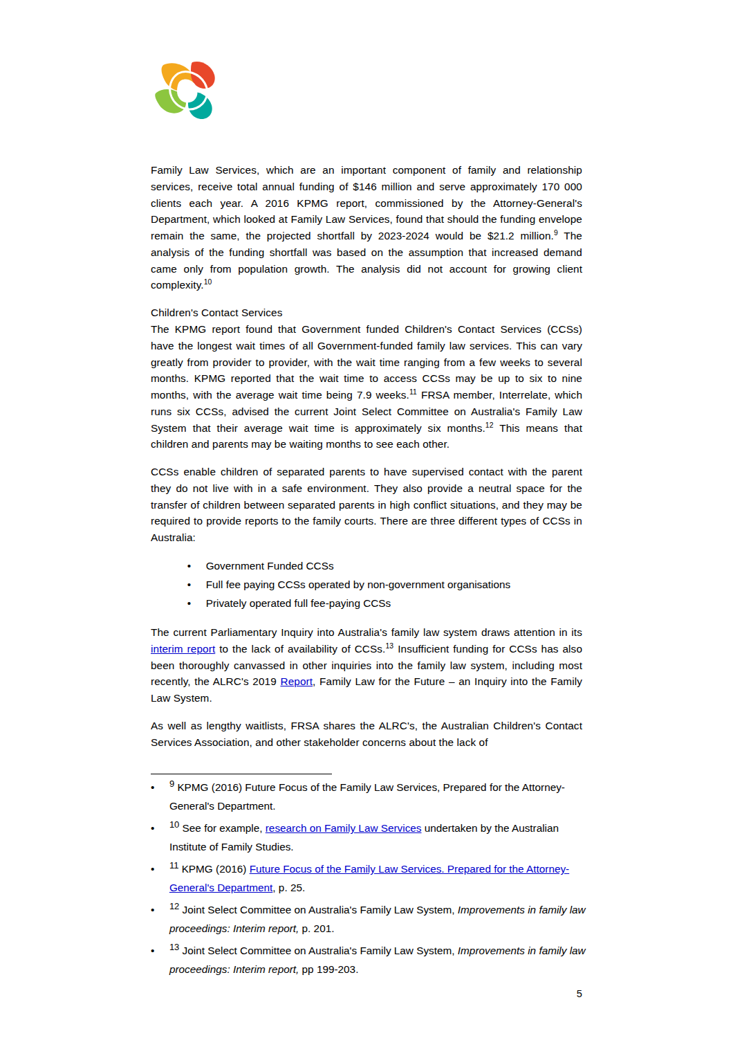Family Law Services, which are an important component of family and relationship services, receive total annual funding of $146 million and serve approximately 170 000 clients each year. A 2016 KPMG report, commissioned by the Attorney-General's Department, which looked at Family Law Services, found that should the funding envelope remain the same, the projected shortfall by 2023-2024 would be $21.2 million.9 The analysis of the funding shortfall was based on the assumption that increased demand came only from population growth. The analysis did not account for growing client complexity.10
Children's Contact Services
The KPMG report found that Government funded Children's Contact Services (CCSs) have the longest wait times of all Government-funded family law services. This can vary greatly from provider to provider, with the wait time ranging from a few weeks to several months. KPMG reported that the wait time to access CCSs may be up to six to nine months, with the average wait time being 7.9 weeks.11 FRSA member, Interrelate, which runs six CCSs, advised the current Joint Select Committee on Australia's Family Law System that their average wait time is approximately six months.12 This means that children and parents may be waiting months to see each other.
CCSs enable children of separated parents to have supervised contact with the parent they do not live with in a safe environment. They also provide a neutral space for the transfer of children between separated parents in high conflict situations, and they may be required to provide reports to the family courts. There are three different types of CCSs in Australia:
Government Funded CCSs
Full fee paying CCSs operated by non-government organisations
Privately operated full fee-paying CCSs
The current Parliamentary Inquiry into Australia's family law system draws attention in its interim report to the lack of availability of CCSs.13 Insufficient funding for CCSs has also been thoroughly canvassed in other inquiries into the family law system, including most recently, the ALRC's 2019 Report, Family Law for the Future – an Inquiry into the Family Law System.
As well as lengthy waitlists, FRSA shares the ALRC's, the Australian Children's Contact Services Association, and other stakeholder concerns about the lack of
9 KPMG (2016) Future Focus of the Family Law Services, Prepared for the Attorney-General's Department.
10 See for example, research on Family Law Services undertaken by the Australian Institute of Family Studies.
11 KPMG (2016) Future Focus of the Family Law Services. Prepared for the Attorney-General's Department, p. 25.
12 Joint Select Committee on Australia's Family Law System, Improvements in family law proceedings: Interim report, p. 201.
13 Joint Select Committee on Australia's Family Law System, Improvements in family law proceedings: Interim report, pp 199-203.
5